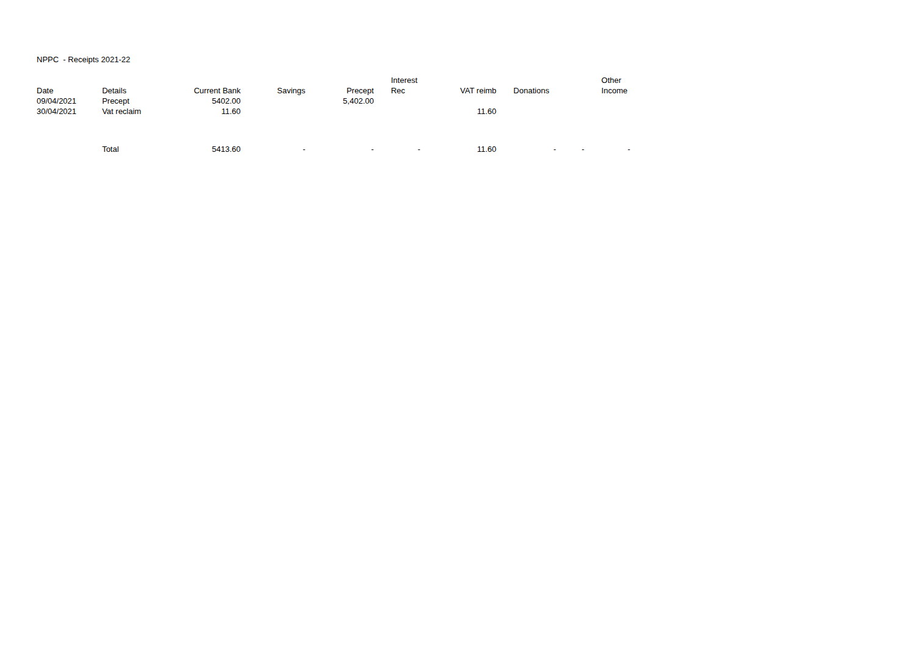NPPC - Receipts 2021-22
| | | | | | Interest | | | | Other |
| --- | --- | --- | --- | --- | --- | --- | --- | --- | --- |
| Date | Details | Current Bank | Savings | Precept | Rec | VAT reimb | Donations | | Income |
| 09/04/2021 | Precept | 5402.00 | | 5,402.00 | | | | | |
| 30/04/2021 | Vat reclaim | 11.60 | | | | 11.60 | | | |
| | Total | 5413.60 | - | - | - | 11.60 | - | - | - |